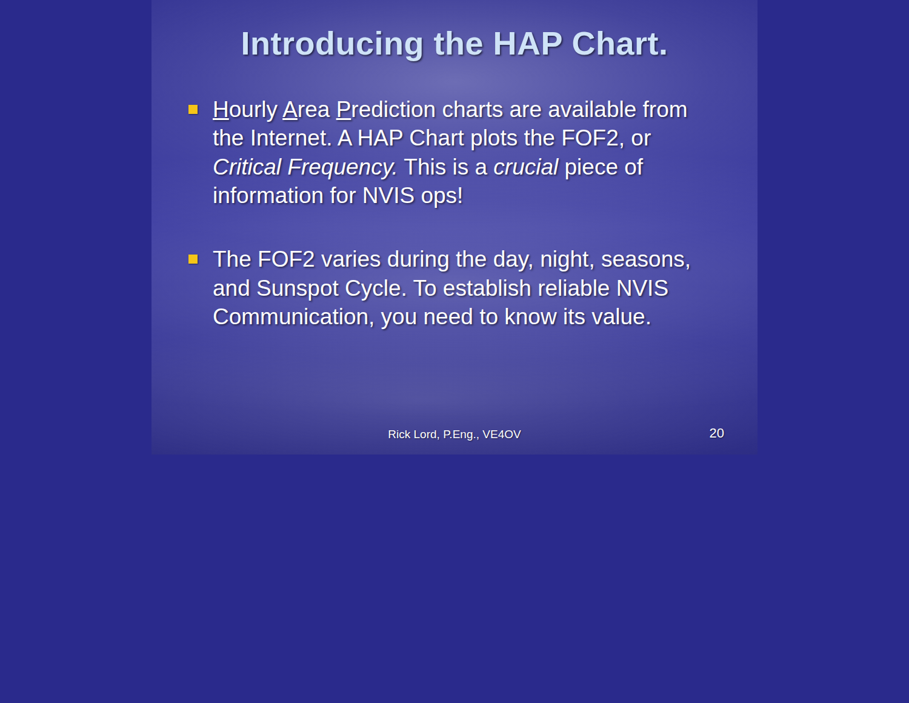Introducing the HAP Chart.
Hourly Area Prediction charts are available from the Internet. A HAP Chart plots the FOF2, or Critical Frequency. This is a crucial piece of information for NVIS ops!
The FOF2 varies during the day, night, seasons, and Sunspot Cycle. To establish reliable NVIS Communication, you need to know its value.
Rick Lord, P.Eng., VE4OV
20